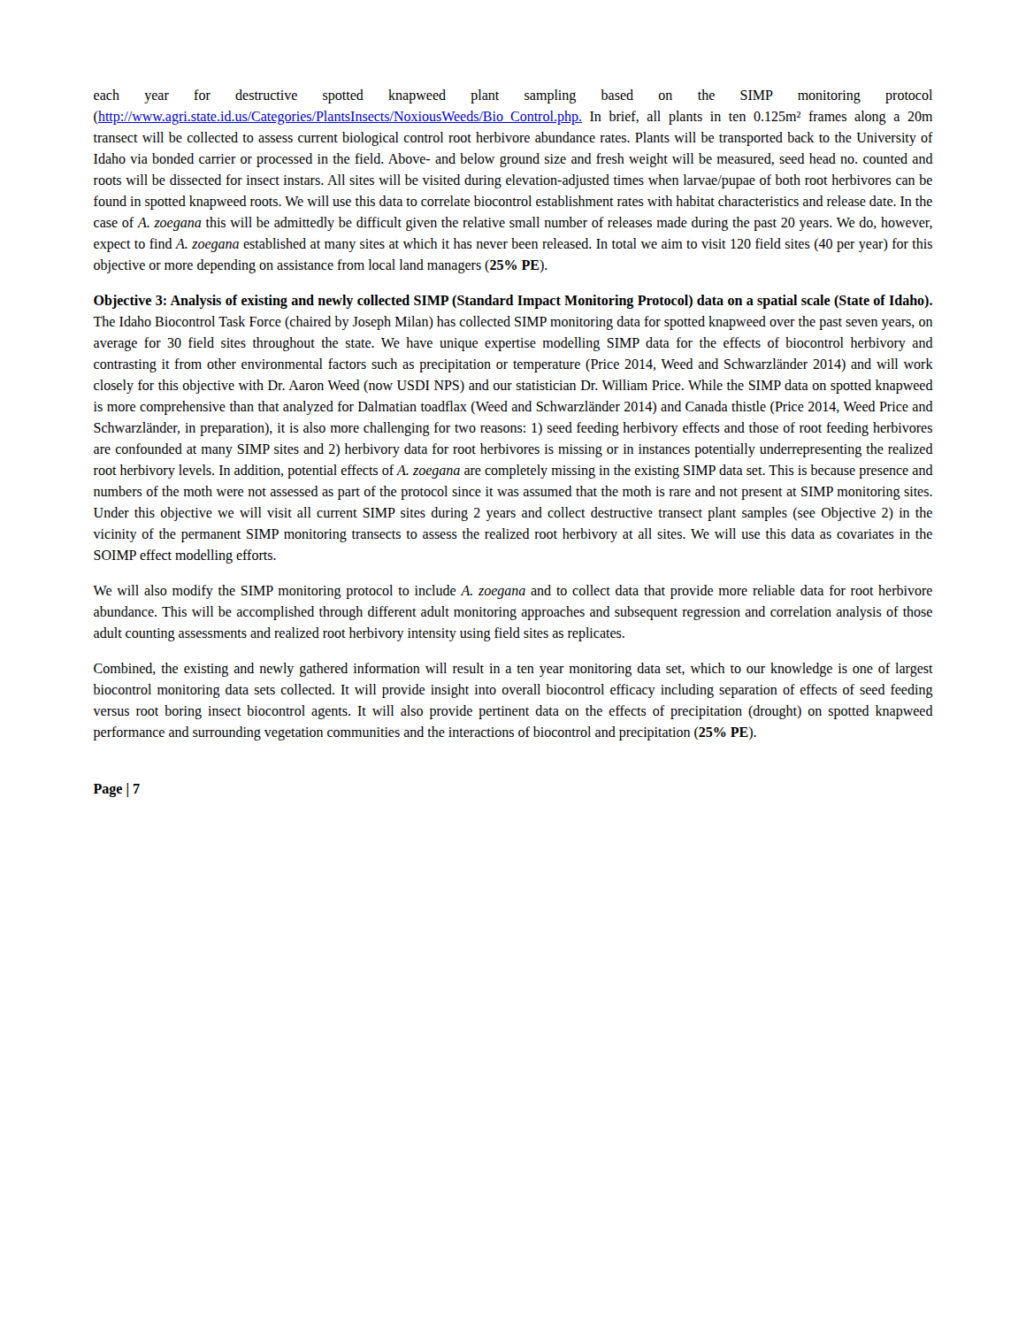each year for destructive spotted knapweed plant sampling based on the SIMP monitoring protocol (http://www.agri.state.id.us/Categories/PlantsInsects/NoxiousWeeds/Bio_Control.php. In brief, all plants in ten 0.125m² frames along a 20m transect will be collected to assess current biological control root herbivore abundance rates. Plants will be transported back to the University of Idaho via bonded carrier or processed in the field. Above- and below ground size and fresh weight will be measured, seed head no. counted and roots will be dissected for insect instars. All sites will be visited during elevation-adjusted times when larvae/pupae of both root herbivores can be found in spotted knapweed roots. We will use this data to correlate biocontrol establishment rates with habitat characteristics and release date. In the case of A. zoegana this will be admittedly be difficult given the relative small number of releases made during the past 20 years. We do, however, expect to find A. zoegana established at many sites at which it has never been released. In total we aim to visit 120 field sites (40 per year) for this objective or more depending on assistance from local land managers (25% PE).
Objective 3: Analysis of existing and newly collected SIMP (Standard Impact Monitoring Protocol) data on a spatial scale (State of Idaho). The Idaho Biocontrol Task Force (chaired by Joseph Milan) has collected SIMP monitoring data for spotted knapweed over the past seven years, on average for 30 field sites throughout the state. We have unique expertise modelling SIMP data for the effects of biocontrol herbivory and contrasting it from other environmental factors such as precipitation or temperature (Price 2014, Weed and Schwarzländer 2014) and will work closely for this objective with Dr. Aaron Weed (now USDI NPS) and our statistician Dr. William Price. While the SIMP data on spotted knapweed is more comprehensive than that analyzed for Dalmatian toadflax (Weed and Schwarzländer 2014) and Canada thistle (Price 2014, Weed Price and Schwarzländer, in preparation), it is also more challenging for two reasons: 1) seed feeding herbivory effects and those of root feeding herbivores are confounded at many SIMP sites and 2) herbivory data for root herbivores is missing or in instances potentially underrepresenting the realized root herbivory levels. In addition, potential effects of A. zoegana are completely missing in the existing SIMP data set. This is because presence and numbers of the moth were not assessed as part of the protocol since it was assumed that the moth is rare and not present at SIMP monitoring sites. Under this objective we will visit all current SIMP sites during 2 years and collect destructive transect plant samples (see Objective 2) in the vicinity of the permanent SIMP monitoring transects to assess the realized root herbivory at all sites. We will use this data as covariates in the SOIMP effect modelling efforts.
We will also modify the SIMP monitoring protocol to include A. zoegana and to collect data that provide more reliable data for root herbivore abundance. This will be accomplished through different adult monitoring approaches and subsequent regression and correlation analysis of those adult counting assessments and realized root herbivory intensity using field sites as replicates.
Combined, the existing and newly gathered information will result in a ten year monitoring data set, which to our knowledge is one of largest biocontrol monitoring data sets collected. It will provide insight into overall biocontrol efficacy including separation of effects of seed feeding versus root boring insect biocontrol agents. It will also provide pertinent data on the effects of precipitation (drought) on spotted knapweed performance and surrounding vegetation communities and the interactions of biocontrol and precipitation (25% PE).
Page | 7